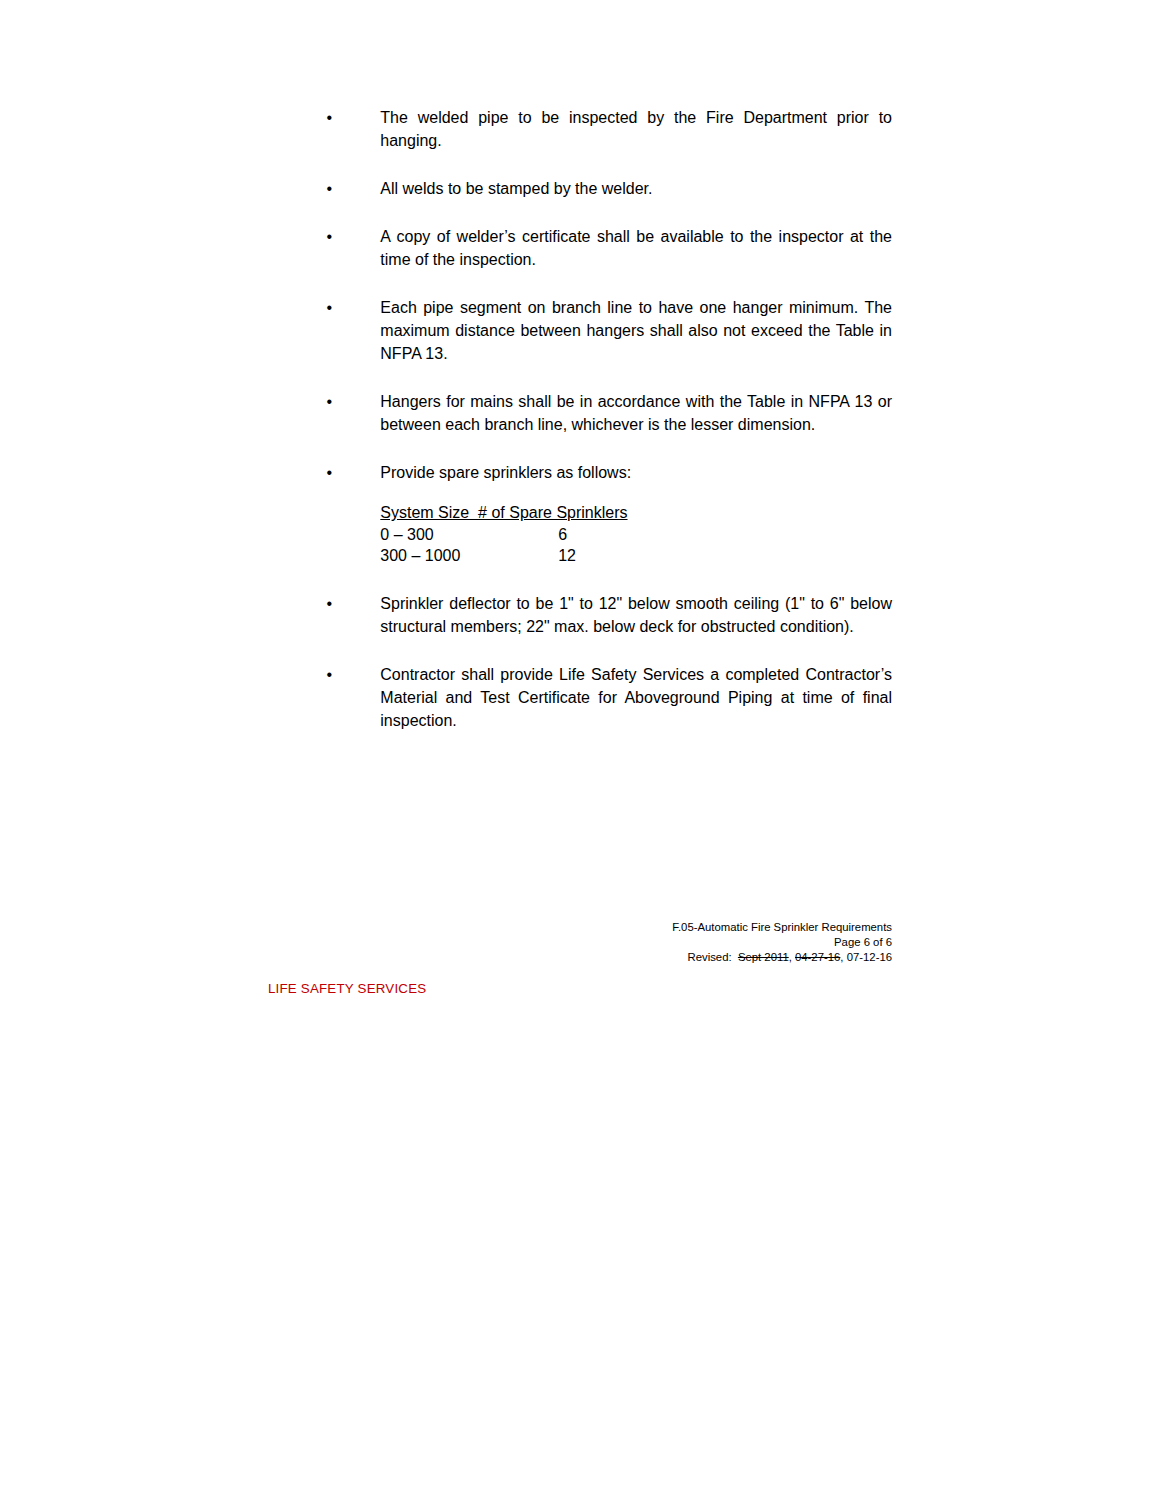The welded pipe to be inspected by the Fire Department prior to hanging.
All welds to be stamped by the welder.
A copy of welder’s certificate shall be available to the inspector at the time of the inspection.
Each pipe segment on branch line to have one hanger minimum. The maximum distance between hangers shall also not exceed the Table in NFPA 13.
Hangers for mains shall be in accordance with the Table in NFPA 13 or between each branch line, whichever is the lesser dimension.
Provide spare sprinklers as follows:
System Size # of Spare Sprinklers
0 – 300 6
300 – 1000 12
Sprinkler deflector to be 1" to 12" below smooth ceiling (1" to 6" below structural members; 22" max. below deck for obstructed condition).
Contractor shall provide Life Safety Services a completed Contractor’s Material and Test Certificate for Aboveground Piping at time of final inspection.
F.05-Automatic Fire Sprinkler Requirements
Page 6 of 6
Revised: Sept 2011, 04-27-16, 07-12-16
LIFE SAFETY SERVICES